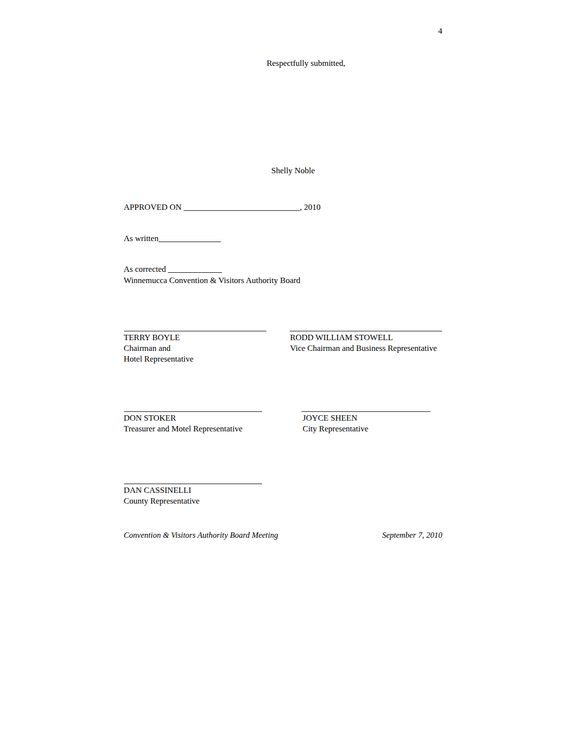4
Respectfully submitted,
Shelly Noble
APPROVED ON ____________________________, 2010
As written_______________
As corrected _____________
Winnemucca Convention & Visitors Authority Board
| TERRY BOYLE Chairman and Hotel Representative | | RODD WILLIAM STOWELL Vice Chairman and Business Representative |
| DON STOKER Treasurer and Motel Representative | | JOYCE SHEEN City Representative |
| DAN CASSINELLI County Representative | | |
Convention & Visitors Authority Board Meeting
September 7, 2010